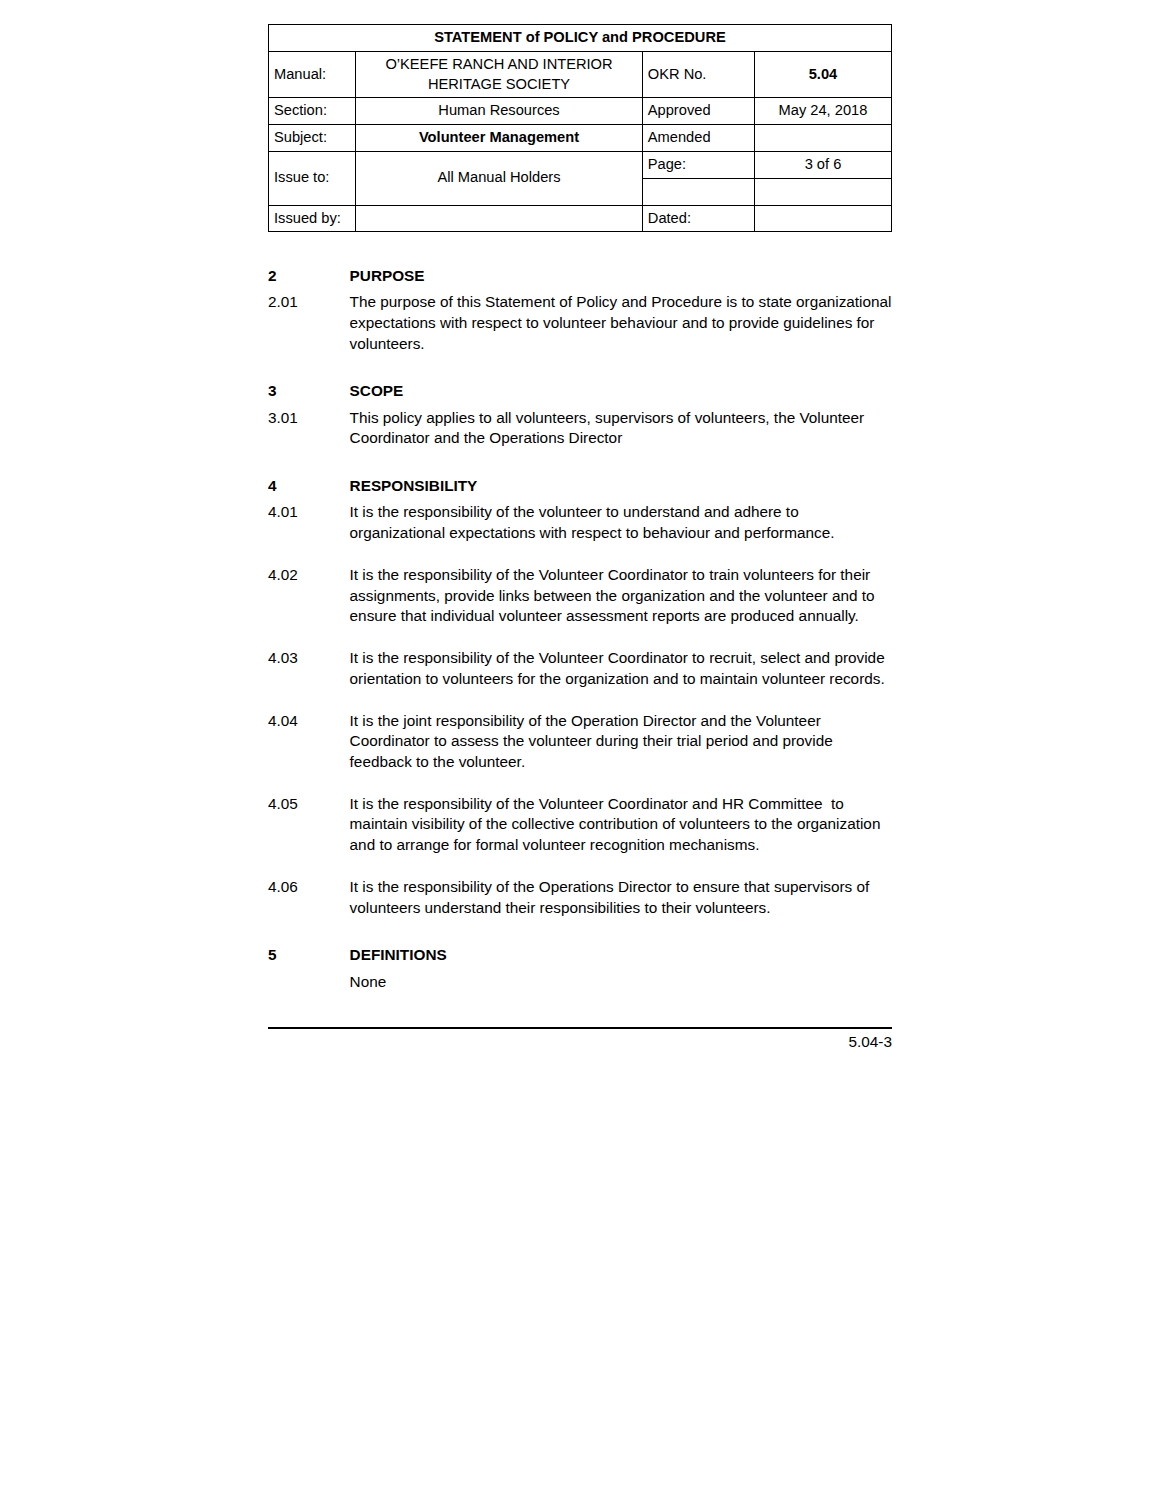| STATEMENT of POLICY and PROCEDURE |
| Manual: | O’KEEFE RANCH AND INTERIOR HERITAGE SOCIETY | OKR No. | 5.04 |
| Section: | Human Resources | Approved | May 24, 2018 |
| Subject: | Volunteer Management | Amended | |
| Issue to: | All Manual Holders | Page: | 3 of 6 |
| Issued by: | | Dated: | |
2 PURPOSE
2.01 The purpose of this Statement of Policy and Procedure is to state organizational expectations with respect to volunteer behaviour and to provide guidelines for volunteers.
3 SCOPE
3.01 This policy applies to all volunteers, supervisors of volunteers, the Volunteer Coordinator and the Operations Director
4 RESPONSIBILITY
4.01 It is the responsibility of the volunteer to understand and adhere to organizational expectations with respect to behaviour and performance.
4.02 It is the responsibility of the Volunteer Coordinator to train volunteers for their assignments, provide links between the organization and the volunteer and to ensure that individual volunteer assessment reports are produced annually.
4.03 It is the responsibility of the Volunteer Coordinator to recruit, select and provide orientation to volunteers for the organization and to maintain volunteer records.
4.04 It is the joint responsibility of the Operation Director and the Volunteer Coordinator to assess the volunteer during their trial period and provide feedback to the volunteer.
4.05 It is the responsibility of the Volunteer Coordinator and HR Committee to maintain visibility of the collective contribution of volunteers to the organization and to arrange for formal volunteer recognition mechanisms.
4.06 It is the responsibility of the Operations Director to ensure that supervisors of volunteers understand their responsibilities to their volunteers.
5 DEFINITIONS
None
5.04-3